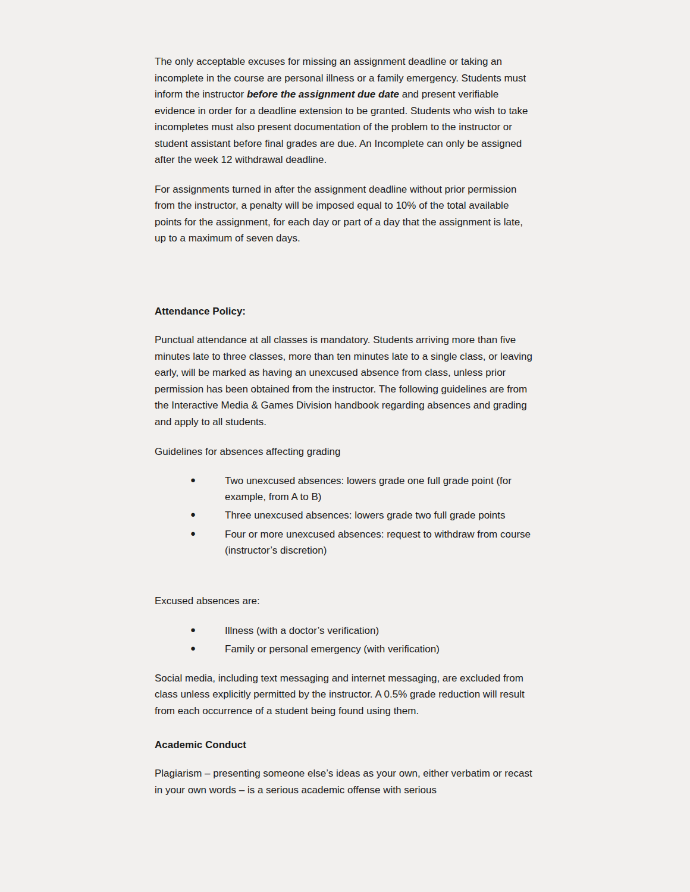The only acceptable excuses for missing an assignment deadline or taking an incomplete in the course are personal illness or a family emergency. Students must inform the instructor before the assignment due date and present verifiable evidence in order for a deadline extension to be granted. Students who wish to take incompletes must also present documentation of the problem to the instructor or student assistant before final grades are due. An Incomplete can only be assigned after the week 12 withdrawal deadline.
For assignments turned in after the assignment deadline without prior permission from the instructor, a penalty will be imposed equal to 10% of the total available points for the assignment, for each day or part of a day that the assignment is late, up to a maximum of seven days.
Attendance Policy:
Punctual attendance at all classes is mandatory. Students arriving more than five minutes late to three classes, more than ten minutes late to a single class, or leaving early, will be marked as having an unexcused absence from class, unless prior permission has been obtained from the instructor. The following guidelines are from the Interactive Media & Games Division handbook regarding absences and grading and apply to all students.
Guidelines for absences affecting grading
Two unexcused absences: lowers grade one full grade point (for example, from A to B)
Three unexcused absences: lowers grade two full grade points
Four or more unexcused absences: request to withdraw from course (instructor’s discretion)
Excused absences are:
Illness (with a doctor’s verification)
Family or personal emergency (with verification)
Social media, including text messaging and internet messaging, are excluded from class unless explicitly permitted by the instructor. A 0.5% grade reduction will result from each occurrence of a student being found using them.
Academic Conduct
Plagiarism – presenting someone else’s ideas as your own, either verbatim or recast in your own words – is a serious academic offense with serious